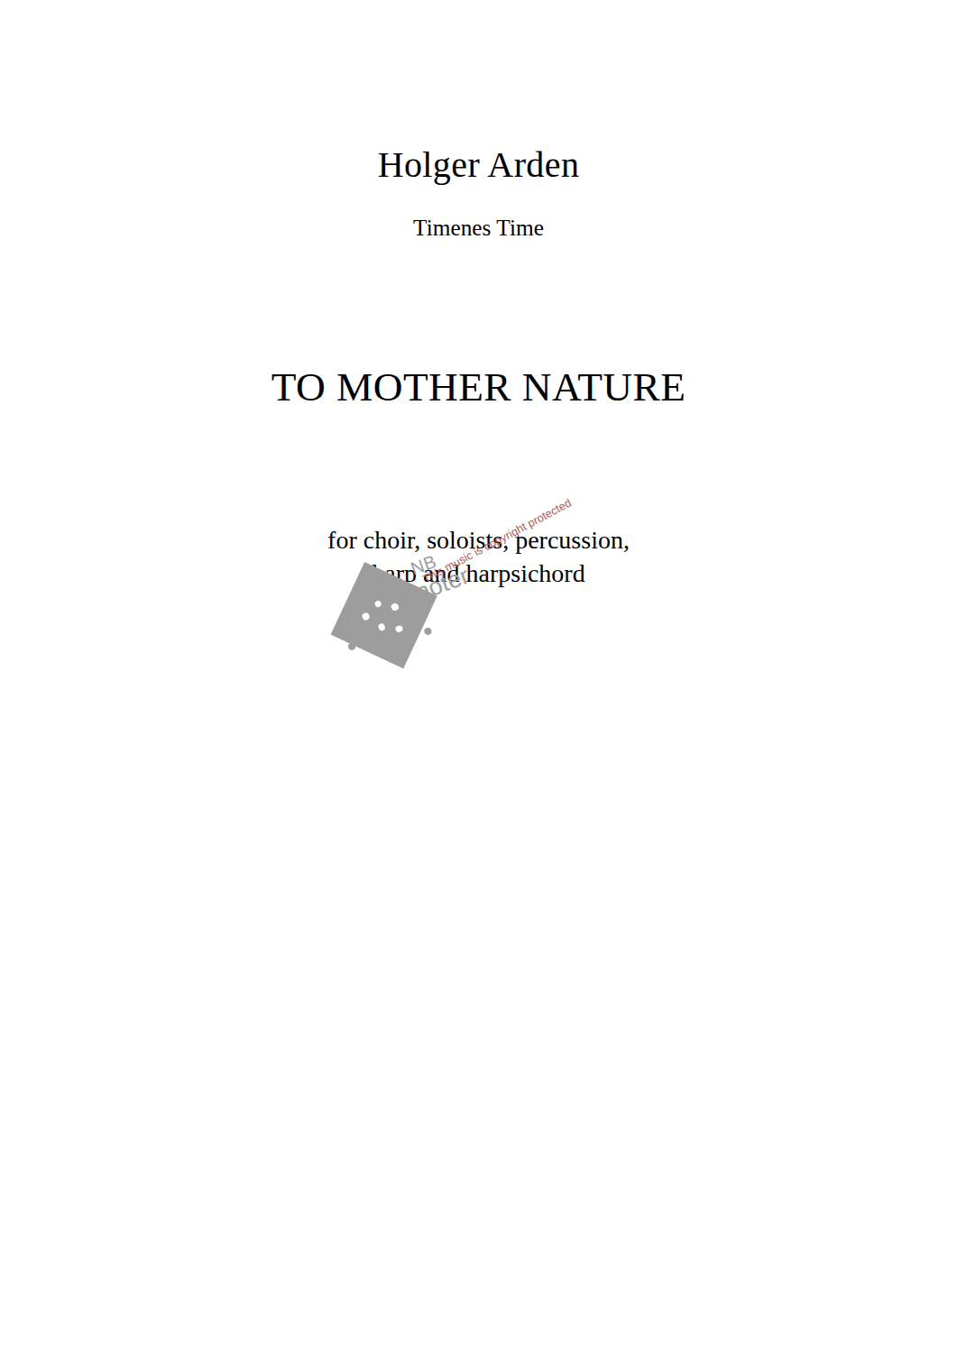Holger Arden
Timenes Time
TO MOTHER NATURE
for choir, soloists, percussion,
harp and harpsichord
NB noter
This music is copyright protected